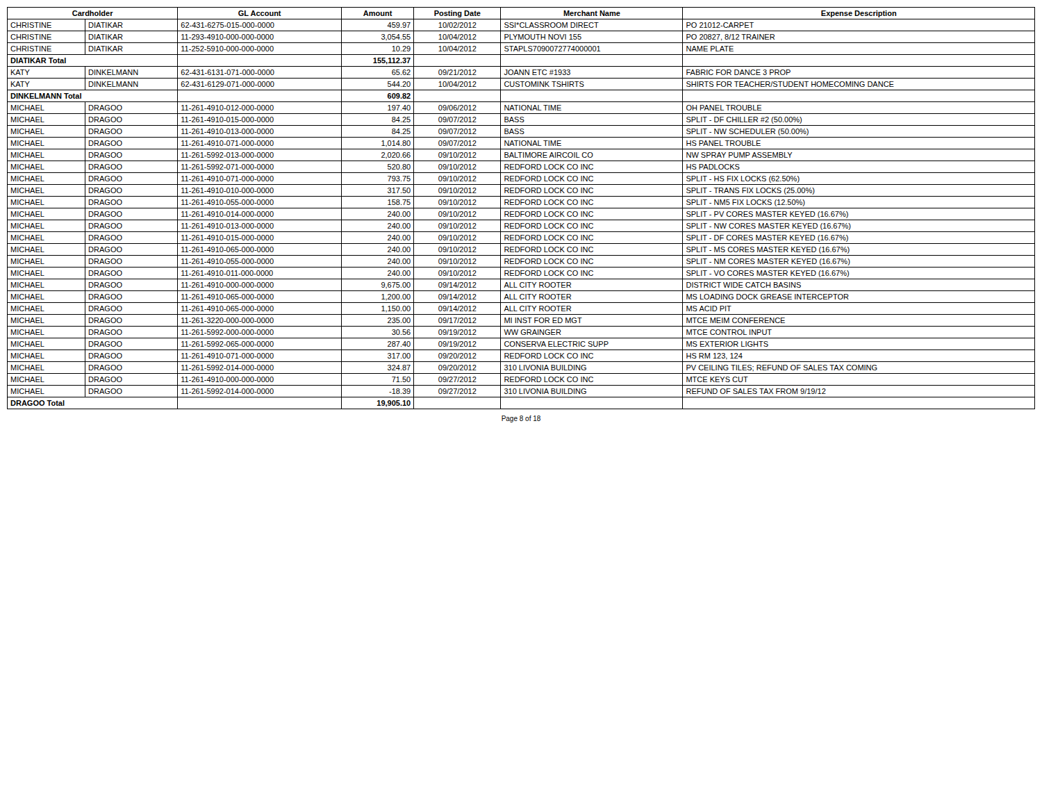| Cardholder | GL Account | Amount | Posting Date | Merchant Name | Expense Description |
| --- | --- | --- | --- | --- | --- |
| CHRISTINE | DIATIKAR | 62-431-6275-015-000-0000 | 459.97 | 10/02/2012 | SSI*CLASSROOM DIRECT | PO 21012-CARPET |
| CHRISTINE | DIATIKAR | 11-293-4910-000-000-0000 | 3,054.55 | 10/04/2012 | PLYMOUTH NOVI 155 | PO 20827, 8/12 TRAINER |
| CHRISTINE | DIATIKAR | 11-252-5910-000-000-0000 | 10.29 | 10/04/2012 | STAPLS7090072774000001 | NAME PLATE |
| DIATIKAR Total | | 155,112.37 | | | |
| KATY | DINKELMANN | 62-431-6131-071-000-0000 | 65.62 | 09/21/2012 | JOANN ETC #1933 | FABRIC FOR DANCE 3 PROP |
| KATY | DINKELMANN | 62-431-6129-071-000-0000 | 544.20 | 10/04/2012 | CUSTOMINK TSHIRTS | SHIRTS FOR TEACHER/STUDENT HOMECOMING DANCE |
| DINKELMANN Total | | 609.82 | | | |
| MICHAEL | DRAGOO | 11-261-4910-012-000-0000 | 197.40 | 09/06/2012 | NATIONAL TIME | OH PANEL TROUBLE |
| MICHAEL | DRAGOO | 11-261-4910-015-000-0000 | 84.25 | 09/07/2012 | BASS | SPLIT - DF CHILLER #2 (50.00%) |
| MICHAEL | DRAGOO | 11-261-4910-013-000-0000 | 84.25 | 09/07/2012 | BASS | SPLIT - NW SCHEDULER (50.00%) |
| MICHAEL | DRAGOO | 11-261-4910-071-000-0000 | 1,014.80 | 09/07/2012 | NATIONAL TIME | HS PANEL TROUBLE |
| MICHAEL | DRAGOO | 11-261-5992-013-000-0000 | 2,020.66 | 09/10/2012 | BALTIMORE AIRCOIL CO | NW SPRAY PUMP ASSEMBLY |
| MICHAEL | DRAGOO | 11-261-5992-071-000-0000 | 520.80 | 09/10/2012 | REDFORD LOCK CO INC | HS PADLOCKS |
| MICHAEL | DRAGOO | 11-261-4910-071-000-0000 | 793.75 | 09/10/2012 | REDFORD LOCK CO INC | SPLIT - HS FIX LOCKS (62.50%) |
| MICHAEL | DRAGOO | 11-261-4910-010-000-0000 | 317.50 | 09/10/2012 | REDFORD LOCK CO INC | SPLIT - TRANS FIX LOCKS (25.00%) |
| MICHAEL | DRAGOO | 11-261-4910-055-000-0000 | 158.75 | 09/10/2012 | REDFORD LOCK CO INC | SPLIT - NM5 FIX LOCKS (12.50%) |
| MICHAEL | DRAGOO | 11-261-4910-014-000-0000 | 240.00 | 09/10/2012 | REDFORD LOCK CO INC | SPLIT - PV CORES MASTER KEYED (16.67%) |
| MICHAEL | DRAGOO | 11-261-4910-013-000-0000 | 240.00 | 09/10/2012 | REDFORD LOCK CO INC | SPLIT - NW CORES MASTER KEYED (16.67%) |
| MICHAEL | DRAGOO | 11-261-4910-015-000-0000 | 240.00 | 09/10/2012 | REDFORD LOCK CO INC | SPLIT - DF CORES MASTER KEYED (16.67%) |
| MICHAEL | DRAGOO | 11-261-4910-065-000-0000 | 240.00 | 09/10/2012 | REDFORD LOCK CO INC | SPLIT - MS CORES MASTER KEYED (16.67%) |
| MICHAEL | DRAGOO | 11-261-4910-055-000-0000 | 240.00 | 09/10/2012 | REDFORD LOCK CO INC | SPLIT - NM CORES MASTER KEYED (16.67%) |
| MICHAEL | DRAGOO | 11-261-4910-011-000-0000 | 240.00 | 09/10/2012 | REDFORD LOCK CO INC | SPLIT - VO CORES MASTER KEYED (16.67%) |
| MICHAEL | DRAGOO | 11-261-4910-000-000-0000 | 9,675.00 | 09/14/2012 | ALL CITY ROOTER | DISTRICT WIDE CATCH BASINS |
| MICHAEL | DRAGOO | 11-261-4910-065-000-0000 | 1,200.00 | 09/14/2012 | ALL CITY ROOTER | MS LOADING DOCK GREASE INTERCEPTOR |
| MICHAEL | DRAGOO | 11-261-4910-065-000-0000 | 1,150.00 | 09/14/2012 | ALL CITY ROOTER | MS ACID PIT |
| MICHAEL | DRAGOO | 11-261-3220-000-000-0000 | 235.00 | 09/17/2012 | MI INST FOR ED MGT | MTCE MEIM CONFERENCE |
| MICHAEL | DRAGOO | 11-261-5992-000-000-0000 | 30.56 | 09/19/2012 | WW GRAINGER | MTCE CONTROL INPUT |
| MICHAEL | DRAGOO | 11-261-5992-065-000-0000 | 287.40 | 09/19/2012 | CONSERVA ELECTRIC SUPP | MS EXTERIOR LIGHTS |
| MICHAEL | DRAGOO | 11-261-4910-071-000-0000 | 317.00 | 09/20/2012 | REDFORD LOCK CO INC | HS RM 123, 124 |
| MICHAEL | DRAGOO | 11-261-5992-014-000-0000 | 324.87 | 09/20/2012 | 310 LIVONIA BUILDING | PV CEILING TILES; REFUND OF SALES TAX COMING |
| MICHAEL | DRAGOO | 11-261-4910-000-000-0000 | 71.50 | 09/27/2012 | REDFORD LOCK CO INC | MTCE KEYS CUT |
| MICHAEL | DRAGOO | 11-261-5992-014-000-0000 | -18.39 | 09/27/2012 | 310 LIVONIA BUILDING | REFUND OF SALES TAX FROM 9/19/12 |
| DRAGOO Total | | 19,905.10 | | | |
Page 8 of 18